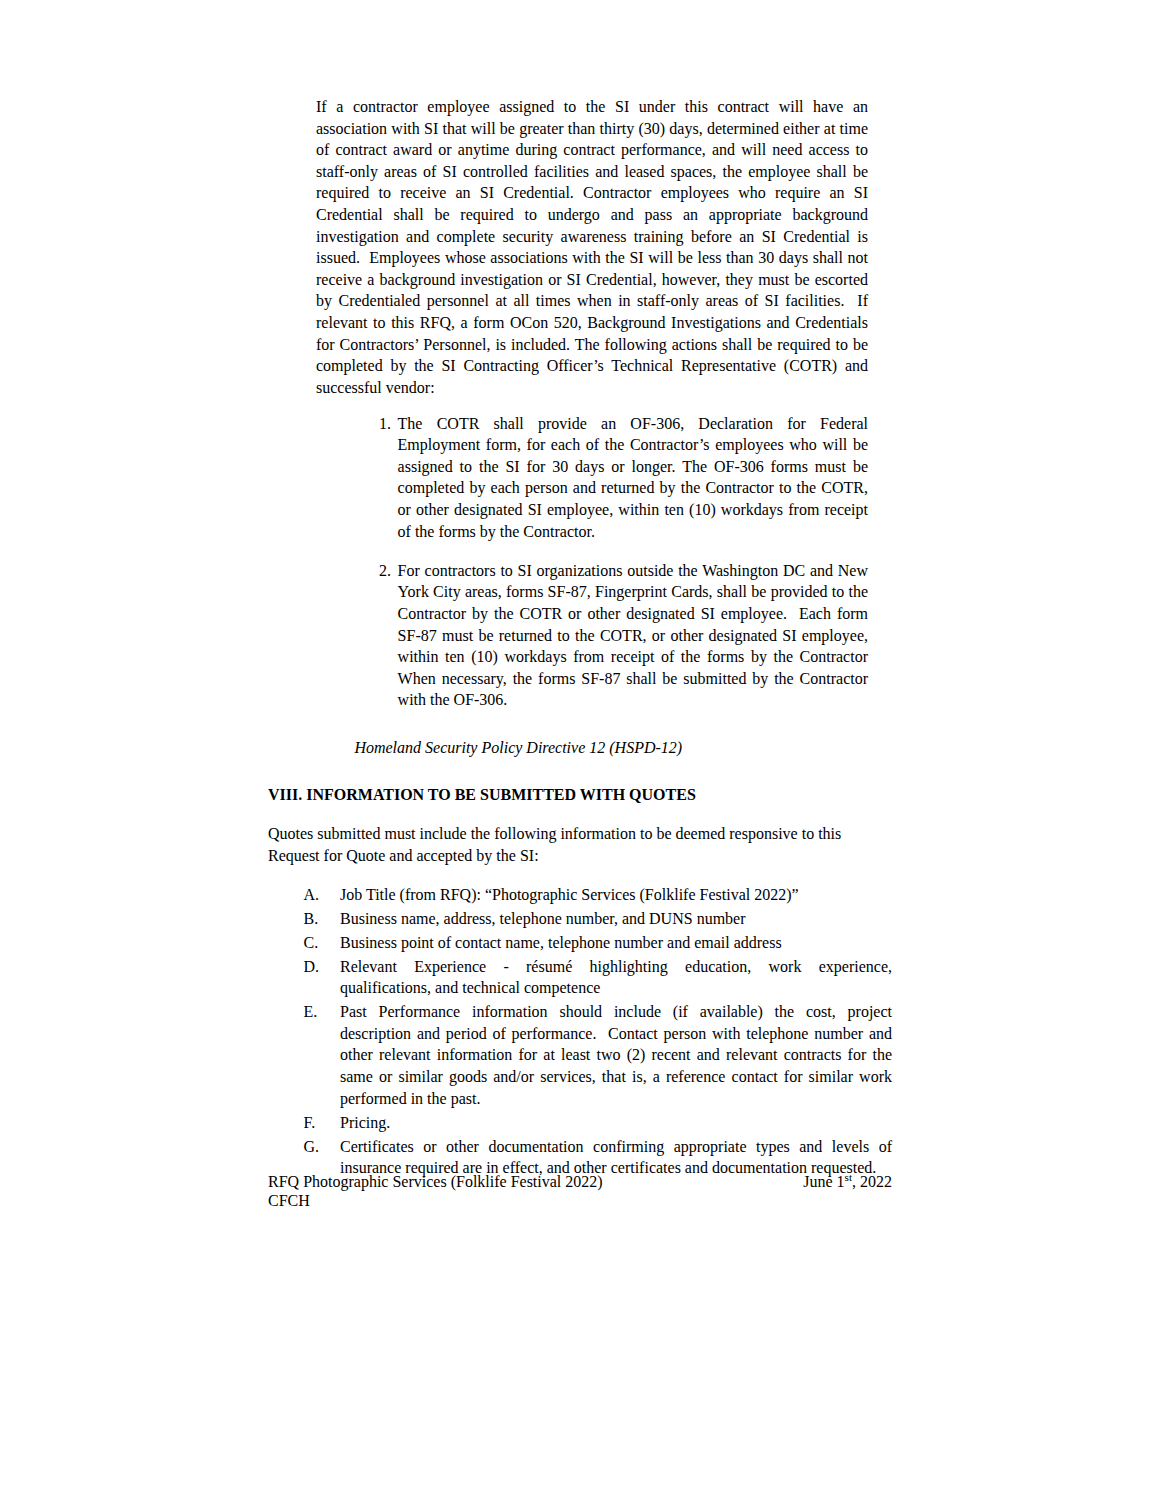If a contractor employee assigned to the SI under this contract will have an association with SI that will be greater than thirty (30) days, determined either at time of contract award or anytime during contract performance, and will need access to staff-only areas of SI controlled facilities and leased spaces, the employee shall be required to receive an SI Credential. Contractor employees who require an SI Credential shall be required to undergo and pass an appropriate background investigation and complete security awareness training before an SI Credential is issued. Employees whose associations with the SI will be less than 30 days shall not receive a background investigation or SI Credential, however, they must be escorted by Credentialed personnel at all times when in staff-only areas of SI facilities. If relevant to this RFQ, a form OCon 520, Background Investigations and Credentials for Contractors’ Personnel, is included. The following actions shall be required to be completed by the SI Contracting Officer’s Technical Representative (COTR) and successful vendor:
The COTR shall provide an OF-306, Declaration for Federal Employment form, for each of the Contractor’s employees who will be assigned to the SI for 30 days or longer. The OF-306 forms must be completed by each person and returned by the Contractor to the COTR, or other designated SI employee, within ten (10) workdays from receipt of the forms by the Contractor.
For contractors to SI organizations outside the Washington DC and New York City areas, forms SF-87, Fingerprint Cards, shall be provided to the Contractor by the COTR or other designated SI employee. Each form SF-87 must be returned to the COTR, or other designated SI employee, within ten (10) workdays from receipt of the forms by the Contractor When necessary, the forms SF-87 shall be submitted by the Contractor with the OF-306.
Homeland Security Policy Directive 12 (HSPD-12)
VIII. INFORMATION TO BE SUBMITTED WITH QUOTES
Quotes submitted must include the following information to be deemed responsive to this Request for Quote and accepted by the SI:
Job Title (from RFQ): “Photographic Services (Folklife Festival 2022)”
Business name, address, telephone number, and DUNS number
Business point of contact name, telephone number and email address
Relevant Experience - résumé highlighting education, work experience, qualifications, and technical competence
Past Performance information should include (if available) the cost, project description and period of performance. Contact person with telephone number and other relevant information for at least two (2) recent and relevant contracts for the same or similar goods and/or services, that is, a reference contact for similar work performed in the past.
Pricing.
Certificates or other documentation confirming appropriate types and levels of insurance required are in effect, and other certificates and documentation requested.
RFQ Photographic Services (Folklife Festival 2022) June 1st, 2022
CFCH